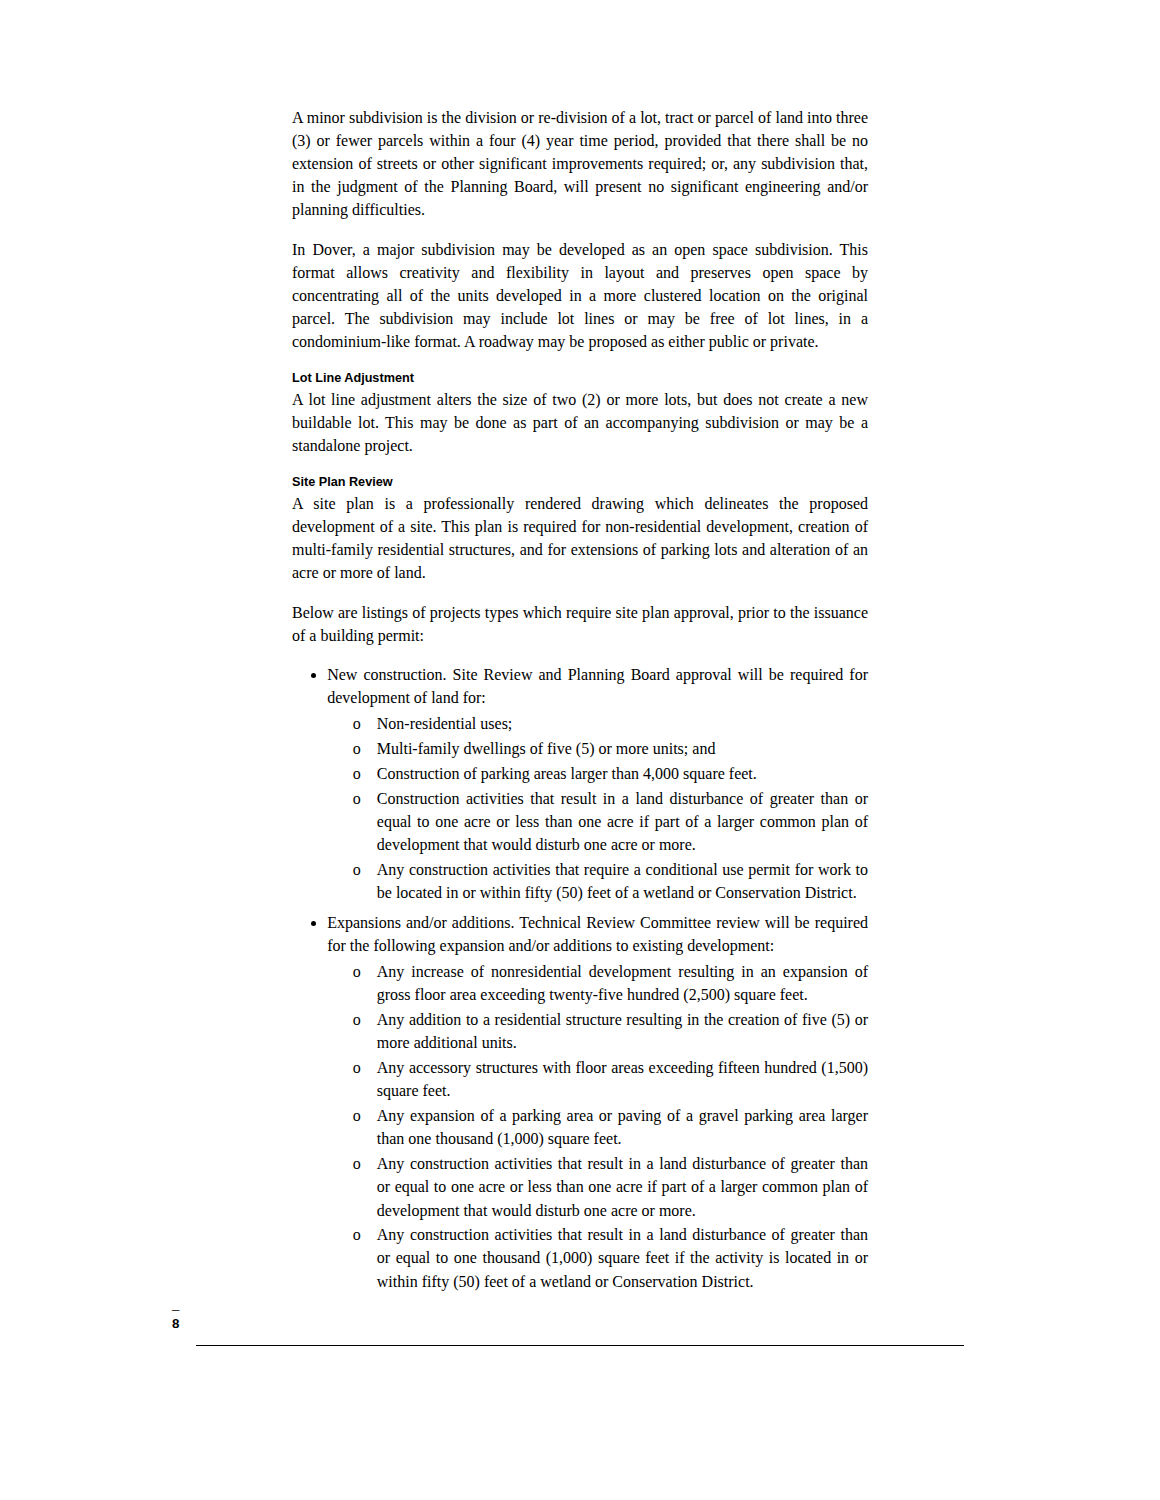A minor subdivision is the division or re-division of a lot, tract or parcel of land into three (3) or fewer parcels within a four (4) year time period, provided that there shall be no extension of streets or other significant improvements required; or, any subdivision that, in the judgment of the Planning Board, will present no significant engineering and/or planning difficulties.
In Dover, a major subdivision may be developed as an open space subdivision. This format allows creativity and flexibility in layout and preserves open space by concentrating all of the units developed in a more clustered location on the original parcel. The subdivision may include lot lines or may be free of lot lines, in a condominium-like format. A roadway may be proposed as either public or private.
Lot Line Adjustment
A lot line adjustment alters the size of two (2) or more lots, but does not create a new buildable lot. This may be done as part of an accompanying subdivision or may be a standalone project.
Site Plan Review
A site plan is a professionally rendered drawing which delineates the proposed development of a site. This plan is required for non-residential development, creation of multi-family residential structures, and for extensions of parking lots and alteration of an acre or more of land.
Below are listings of projects types which require site plan approval, prior to the issuance of a building permit:
New construction. Site Review and Planning Board approval will be required for development of land for:
Non-residential uses;
Multi-family dwellings of five (5) or more units; and
Construction of parking areas larger than 4,000 square feet.
Construction activities that result in a land disturbance of greater than or equal to one acre or less than one acre if part of a larger common plan of development that would disturb one acre or more.
Any construction activities that require a conditional use permit for work to be located in or within fifty (50) feet of a wetland or Conservation District.
Expansions and/or additions. Technical Review Committee review will be required for the following expansion and/or additions to existing development:
Any increase of nonresidential development resulting in an expansion of gross floor area exceeding twenty-five hundred (2,500) square feet.
Any addition to a residential structure resulting in the creation of five (5) or more additional units.
Any accessory structures with floor areas exceeding fifteen hundred (1,500) square feet.
Any expansion of a parking area or paving of a gravel parking area larger than one thousand (1,000) square feet.
Any construction activities that result in a land disturbance of greater than or equal to one acre or less than one acre if part of a larger common plan of development that would disturb one acre or more.
Any construction activities that result in a land disturbance of greater than or equal to one thousand (1,000) square feet if the activity is located in or within fifty (50) feet of a wetland or Conservation District.
–
8